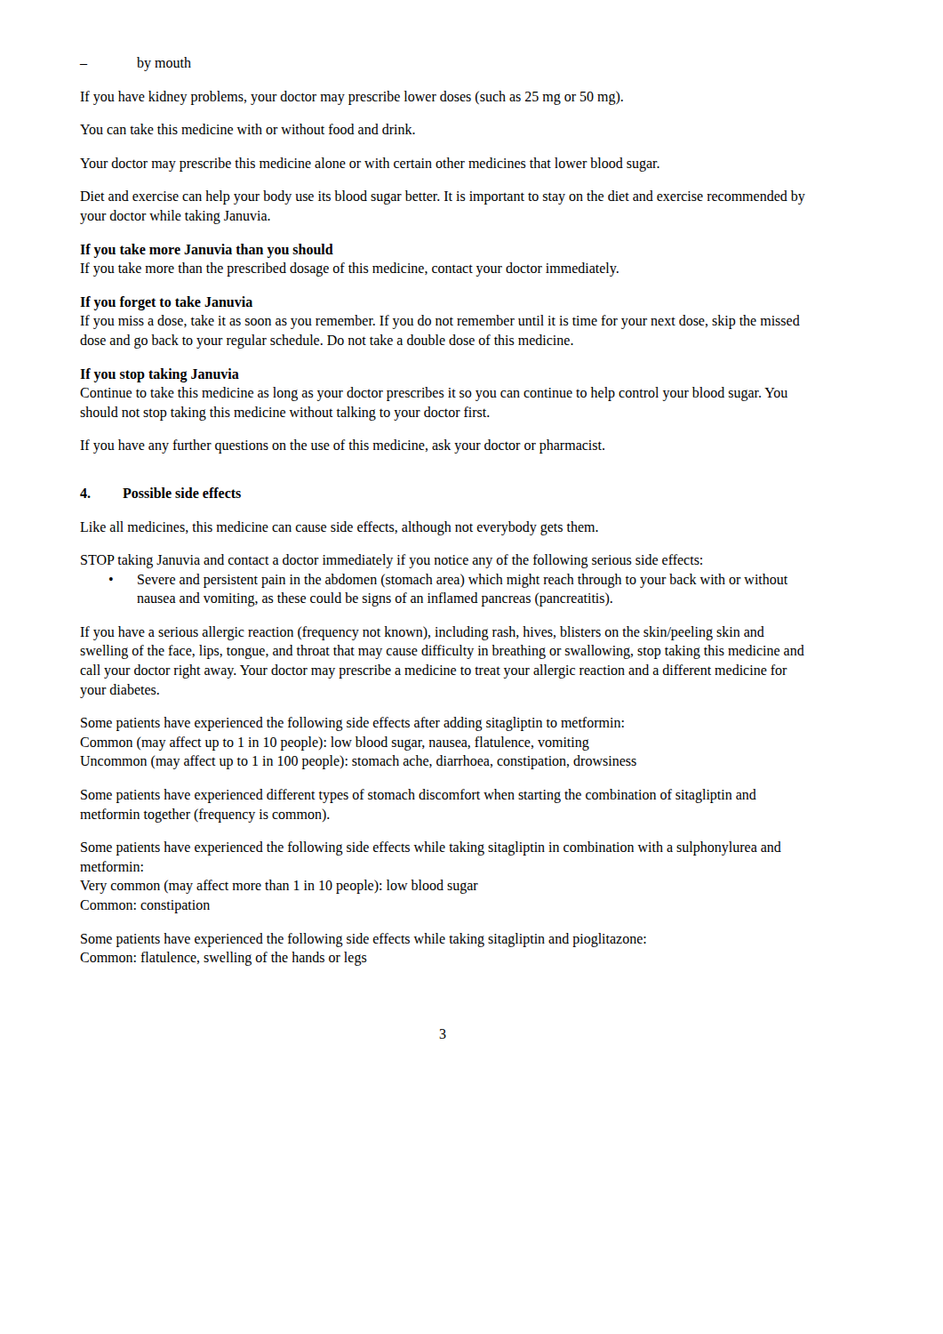–by mouth
If you have kidney problems, your doctor may prescribe lower doses (such as 25 mg or 50 mg).
You can take this medicine with or without food and drink.
Your doctor may prescribe this medicine alone or with certain other medicines that lower blood sugar.
Diet and exercise can help your body use its blood sugar better. It is important to stay on the diet and exercise recommended by your doctor while taking Januvia.
If you take more Januvia than you should
If you take more than the prescribed dosage of this medicine, contact your doctor immediately.
If you forget to take Januvia
If you miss a dose, take it as soon as you remember. If you do not remember until it is time for your next dose, skip the missed dose and go back to your regular schedule. Do not take a double dose of this medicine.
If you stop taking Januvia
Continue to take this medicine as long as your doctor prescribes it so you can continue to help control your blood sugar. You should not stop taking this medicine without talking to your doctor first.
If you have any further questions on the use of this medicine, ask your doctor or pharmacist.
4. Possible side effects
Like all medicines, this medicine can cause side effects, although not everybody gets them.
STOP taking Januvia and contact a doctor immediately if you notice any of the following serious side effects:
Severe and persistent pain in the abdomen (stomach area) which might reach through to your back with or without nausea and vomiting, as these could be signs of an inflamed pancreas (pancreatitis).
If you have a serious allergic reaction (frequency not known), including rash, hives, blisters on the skin/peeling skin and swelling of the face, lips, tongue, and throat that may cause difficulty in breathing or swallowing, stop taking this medicine and call your doctor right away. Your doctor may prescribe a medicine to treat your allergic reaction and a different medicine for your diabetes.
Some patients have experienced the following side effects after adding sitagliptin to metformin:
Common (may affect up to 1 in 10 people): low blood sugar, nausea, flatulence, vomiting
Uncommon (may affect up to 1 in 100 people): stomach ache, diarrhoea, constipation, drowsiness
Some patients have experienced different types of stomach discomfort when starting the combination of sitagliptin and metformin together (frequency is common).
Some patients have experienced the following side effects while taking sitagliptin in combination with a sulphonylurea and metformin:
Very common (may affect more than 1 in 10 people): low blood sugar
Common: constipation
Some patients have experienced the following side effects while taking sitagliptin and pioglitazone:
Common: flatulence, swelling of the hands or legs
3